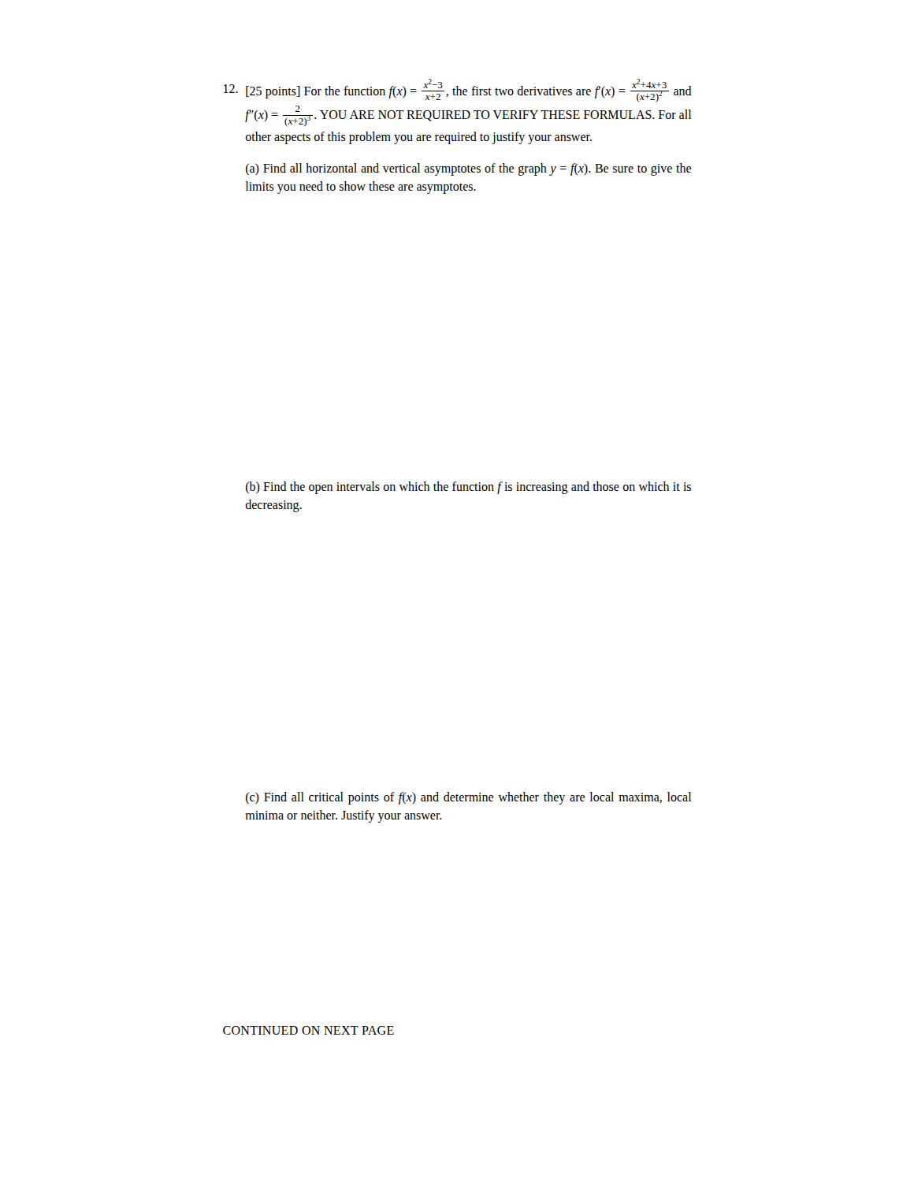12.
[25 points] For the function f(x) = x2−3 x+2, the first two derivatives are f′(x) = x2+4x+3(x+2)2 and f″(x) = 2(x+2)3. YOU ARE NOT REQUIRED TO VERIFY THESE FORMULAS. For all other aspects of this problem you are required to justify your answer.
(a) Find all horizontal and vertical asymptotes of the graph y = f(x). Be sure to give the limits you need to show these are asymptotes.
(b) Find the open intervals on which the function f is increasing and those on which it is decreasing.
(c) Find all critical points of f(x) and determine whether they are local maxima, local minima or neither. Justify your answer.
CONTINUED ON NEXT PAGE